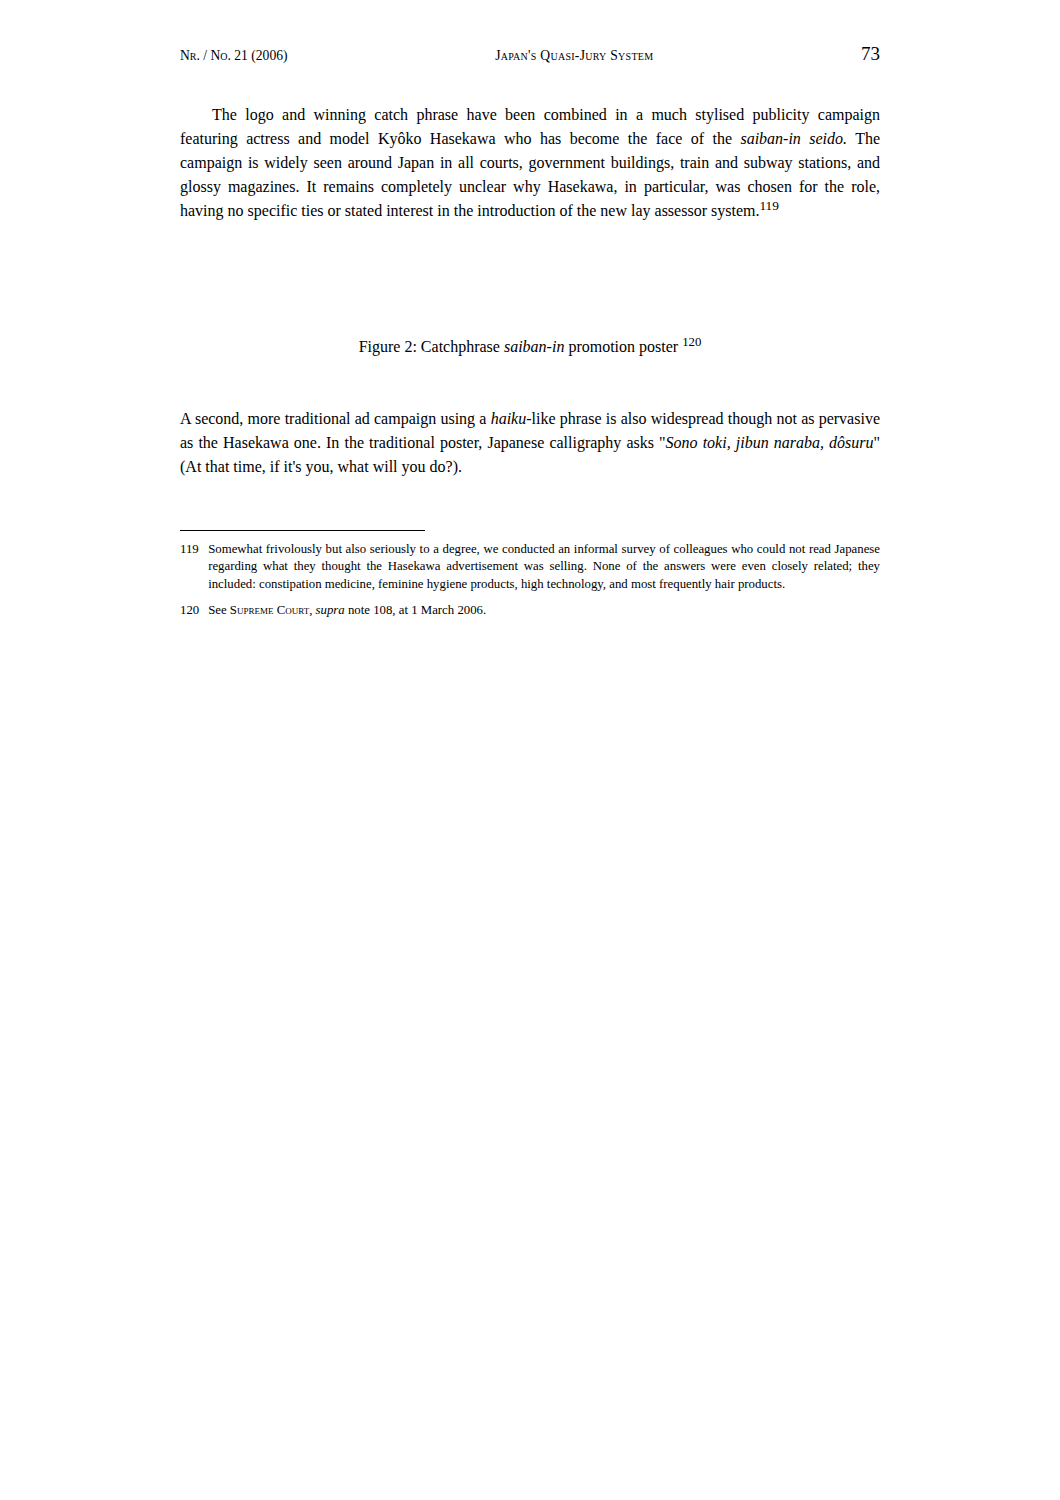Nr. / No. 21 (2006) Japan's Quasi-Jury System 73
The logo and winning catch phrase have been combined in a much stylised publicity campaign featuring actress and model Kyôko Hasekawa who has become the face of the saiban-in seido. The campaign is widely seen around Japan in all courts, government buildings, train and subway stations, and glossy magazines. It remains completely unclear why Hasekawa, in particular, was chosen for the role, having no specific ties or stated interest in the introduction of the new lay assessor system.119
Figure 2: Catchphrase saiban-in promotion poster 120
A second, more traditional ad campaign using a haiku-like phrase is also widespread though not as pervasive as the Hasekawa one. In the traditional poster, Japanese calligraphy asks "Sono toki, jibun naraba, dôsuru" (At that time, if it's you, what will you do?).
119 Somewhat frivolously but also seriously to a degree, we conducted an informal survey of colleagues who could not read Japanese regarding what they thought the Hasekawa advertisement was selling. None of the answers were even closely related; they included: constipation medicine, feminine hygiene products, high technology, and most frequently hair products.
120 See Supreme Court, supra note 108, at 1 March 2006.